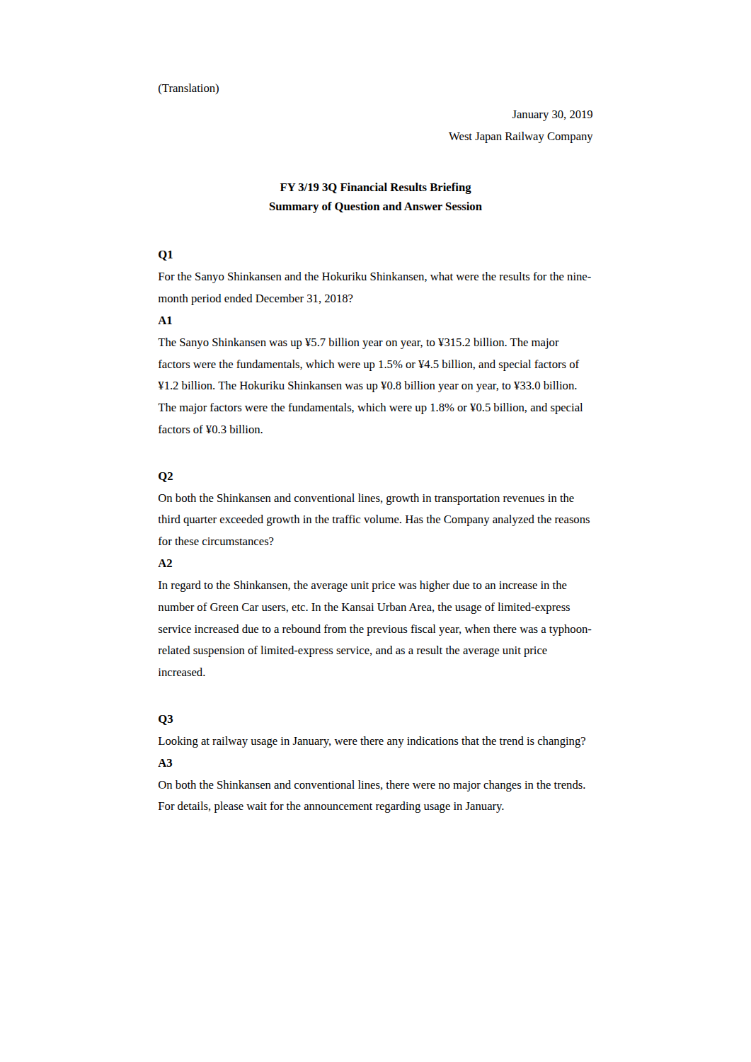(Translation)
January 30, 2019
West Japan Railway Company
FY 3/19 3Q Financial Results Briefing Summary of Question and Answer Session
Q1
For the Sanyo Shinkansen and the Hokuriku Shinkansen, what were the results for the nine-month period ended December 31, 2018?
A1
The Sanyo Shinkansen was up ¥5.7 billion year on year, to ¥315.2 billion. The major factors were the fundamentals, which were up 1.5% or ¥4.5 billion, and special factors of ¥1.2 billion. The Hokuriku Shinkansen was up ¥0.8 billion year on year, to ¥33.0 billion. The major factors were the fundamentals, which were up 1.8% or ¥0.5 billion, and special factors of ¥0.3 billion.
Q2
On both the Shinkansen and conventional lines, growth in transportation revenues in the third quarter exceeded growth in the traffic volume. Has the Company analyzed the reasons for these circumstances?
A2
In regard to the Shinkansen, the average unit price was higher due to an increase in the number of Green Car users, etc. In the Kansai Urban Area, the usage of limited-express service increased due to a rebound from the previous fiscal year, when there was a typhoon-related suspension of limited-express service, and as a result the average unit price increased.
Q3
Looking at railway usage in January, were there any indications that the trend is changing?
A3
On both the Shinkansen and conventional lines, there were no major changes in the trends. For details, please wait for the announcement regarding usage in January.